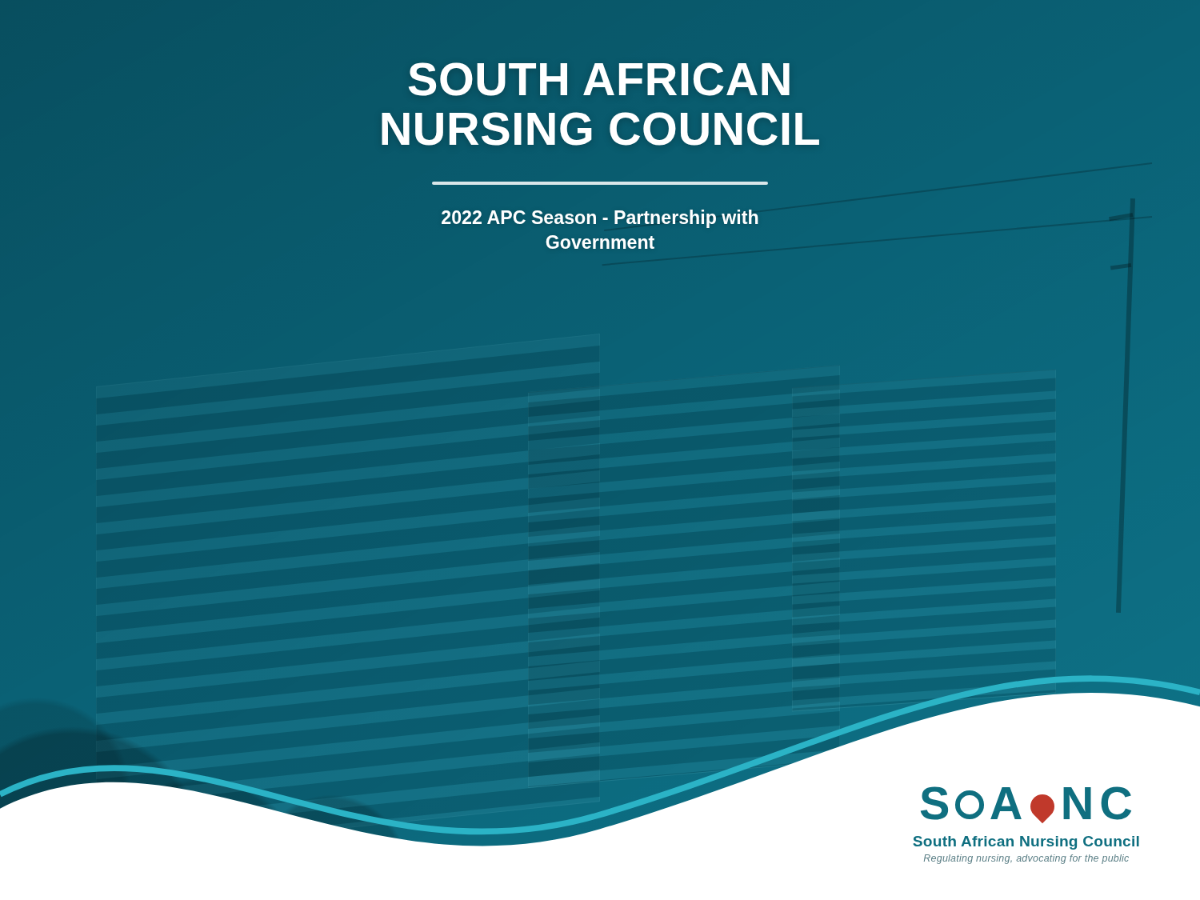SOUTH AFRICAN
NURSING COUNCIL
2022 APC Season - Partnership with Government
S A NC
South African Nursing Council
Regulating nursing, advocating for the public